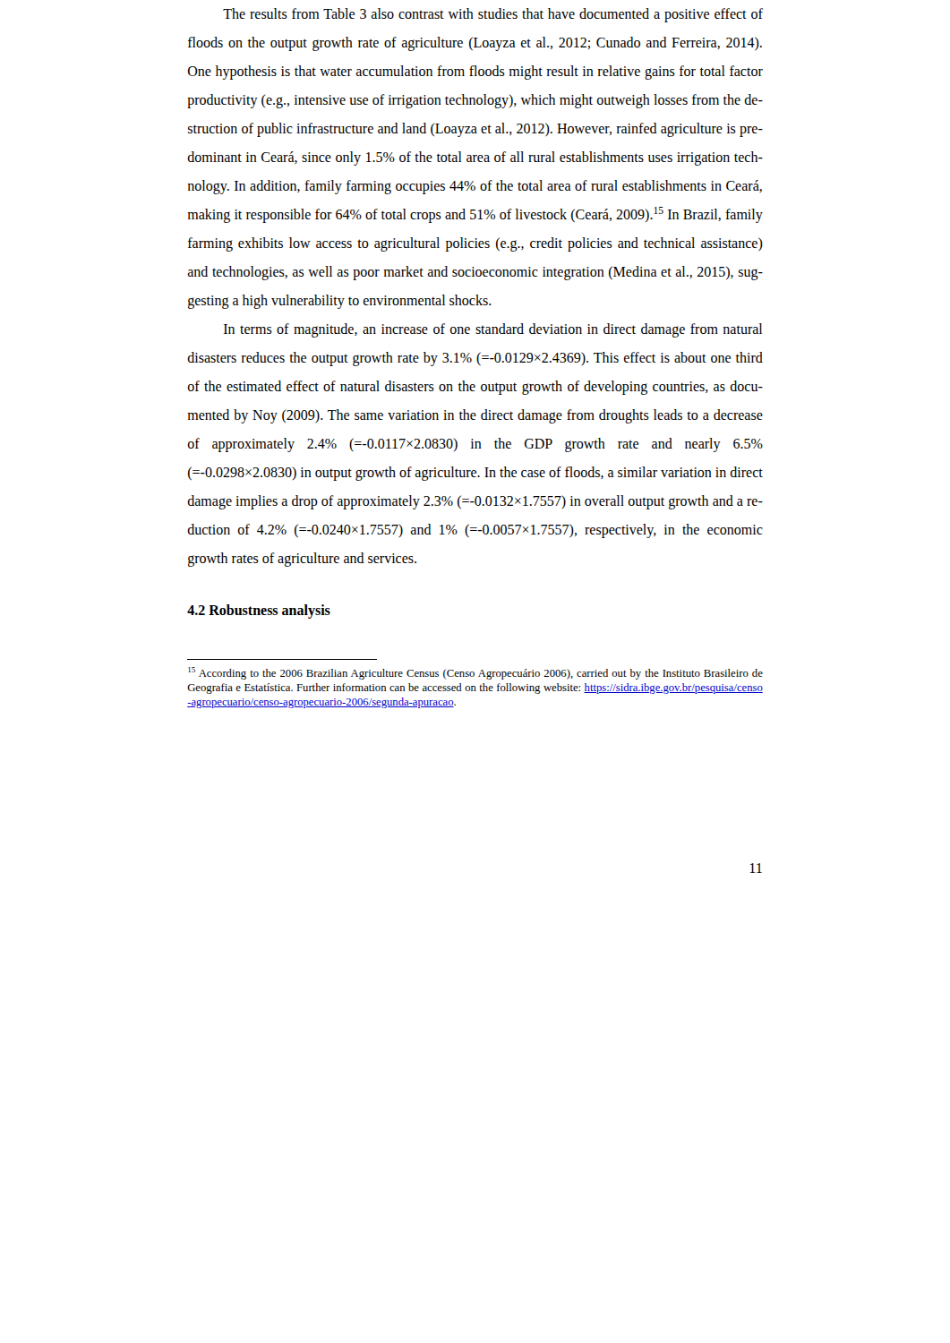The results from Table 3 also contrast with studies that have documented a positive effect of floods on the output growth rate of agriculture (Loayza et al., 2012; Cunado and Ferreira, 2014). One hypothesis is that water accumulation from floods might result in relative gains for total factor productivity (e.g., intensive use of irrigation technology), which might outweigh losses from the destruction of public infrastructure and land (Loayza et al., 2012). However, rainfed agriculture is predominant in Ceará, since only 1.5% of the total area of all rural establishments uses irrigation technology. In addition, family farming occupies 44% of the total area of rural establishments in Ceará, making it responsible for 64% of total crops and 51% of livestock (Ceará, 2009).15 In Brazil, family farming exhibits low access to agricultural policies (e.g., credit policies and technical assistance) and technologies, as well as poor market and socioeconomic integration (Medina et al., 2015), suggesting a high vulnerability to environmental shocks.
In terms of magnitude, an increase of one standard deviation in direct damage from natural disasters reduces the output growth rate by 3.1% (=-0.0129×2.4369). This effect is about one third of the estimated effect of natural disasters on the output growth of developing countries, as documented by Noy (2009). The same variation in the direct damage from droughts leads to a decrease of approximately 2.4% (=-0.0117×2.0830) in the GDP growth rate and nearly 6.5% (=-0.0298×2.0830) in output growth of agriculture. In the case of floods, a similar variation in direct damage implies a drop of approximately 2.3% (=-0.0132×1.7557) in overall output growth and a reduction of 4.2% (=-0.0240×1.7557) and 1% (=-0.0057×1.7557), respectively, in the economic growth rates of agriculture and services.
4.2 Robustness analysis
15 According to the 2006 Brazilian Agriculture Census (Censo Agropecuário 2006), carried out by the Instituto Brasileiro de Geografia e Estatística. Further information can be accessed on the following website: https://sidra.ibge.gov.br/pesquisa/censo-agropecuario/censo-agropecuario-2006/segunda-apuracao.
11